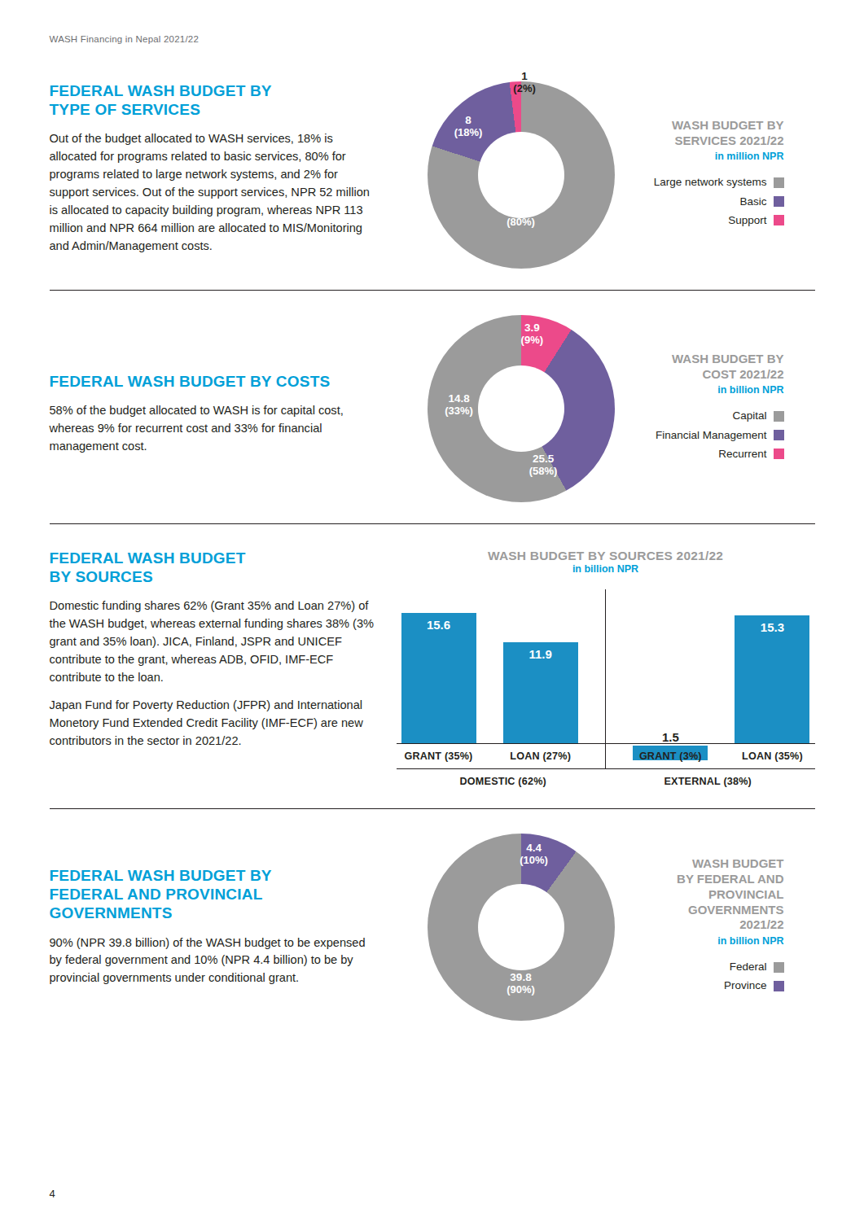WASH Financing in Nepal 2021/22
Federal WASH budget by
type of services
Out of the budget allocated to WASH services, 18% is allocated for programs related to basic services, 80% for programs related to large network systems, and 2% for support services. Out of the support services, NPR 52 million is allocated to capacity building program, whereas NPR 113 million and NPR 664 million are allocated to MIS/Monitoring and Admin/Management costs.
35(80%)
8(18%)
1(2%)
WASH budget by
services 2021/22
in million NPR
Large network systems
Basic
Support
Federal WASH budget by costs
58% of the budget allocated to WASH is for capital cost, whereas 9% for recurrent cost and 33% for financial management cost.
3.9(9%)
14.8(33%)
25.5(58%)
WASH budget by
cost 2021/22
in billion NPR
Capital
Financial Management
Recurrent
Federal WASH budget
by sources
Domestic funding shares 62% (Grant 35% and Loan 27%) of the WASH budget, whereas external funding shares 38% (3% grant and 35% loan). JICA, Finland, JSPR and UNICEF contribute to the grant, whereas ADB, OFID, IMF-ECF contribute to the loan.
Japan Fund for Poverty Reduction (JFPR) and International Monetory Fund Extended Credit Facility (IMF-ECF) are new contributors in the sector in 2021/22.
WASH budget by sources 2021/22
in billion NPR
15.6
11.9
1.5
15.3
GRANT (35%)
LOAN (27%)
GRANT (3%)
LOAN (35%)
DOMESTIC (62%)
EXTERNAL (38%)
Federal WASH budget by
federal and provincial
governments
90% (NPR 39.8 billion) of the WASH budget to be expensed by federal government and 10% (NPR 4.4 billion) to be by provincial governments under conditional grant.
4.4(10%)
39.8(90%)
WASH budget
by federal and
provincial
governments
2021/22
in billion NPR
Federal
Province
4